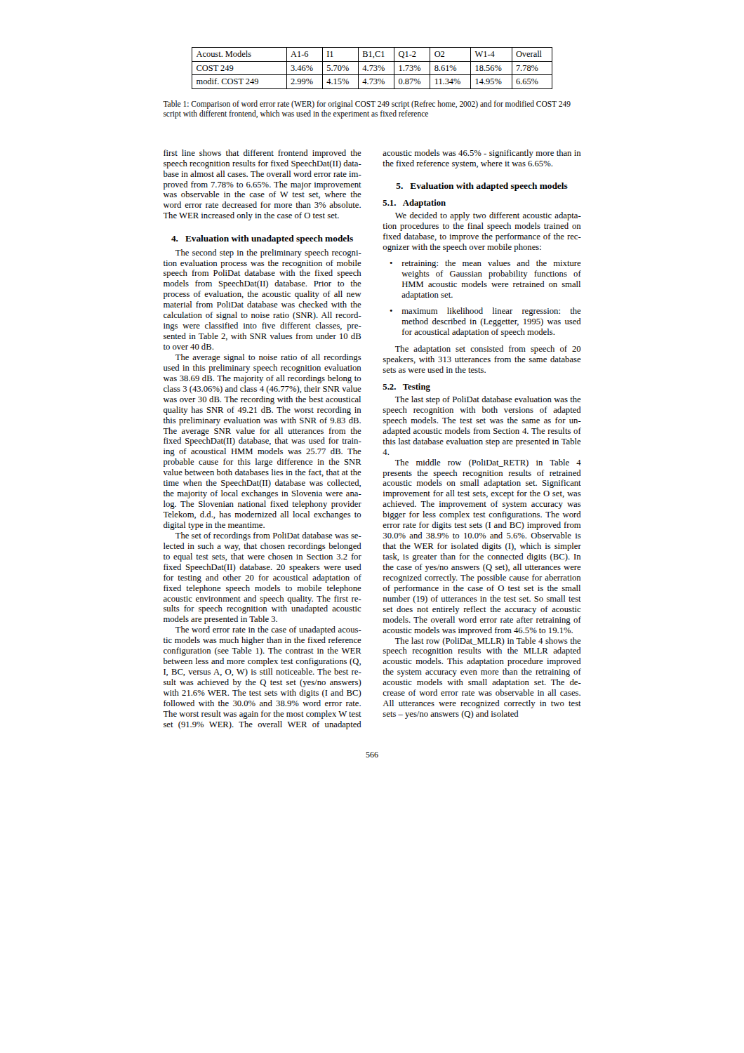| Acoust. Models | A1-6 | I1 | B1,C1 | Q1-2 | O2 | W1-4 | Overall |
| COST 249 | 3.46% | 5.70% | 4.73% | 1.73% | 8.61% | 18.56% | 7.78% |
| modif. COST 249 | 2.99% | 4.15% | 4.73% | 0.87% | 11.34% | 14.95% | 6.65% |
Table 1: Comparison of word error rate (WER) for original COST 249 script (Refrec home, 2002) and for modified COST 249 script with different frontend, which was used in the experiment as fixed reference
first line shows that different frontend improved the speech recognition results for fixed SpeechDat(II) database in almost all cases. The overall word error rate improved from 7.78% to 6.65%. The major improvement was observable in the case of W test set, where the word error rate decreased for more than 3% absolute. The WER increased only in the case of O test set.
4. Evaluation with unadapted speech models
The second step in the preliminary speech recognition evaluation process was the recognition of mobile speech from PoliDat database with the fixed speech models from SpeechDat(II) database. Prior to the process of evaluation, the acoustic quality of all new material from PoliDat database was checked with the calculation of signal to noise ratio (SNR). All recordings were classified into five different classes, presented in Table 2, with SNR values from under 10 dB to over 40 dB.
The average signal to noise ratio of all recordings used in this preliminary speech recognition evaluation was 38.69 dB. The majority of all recordings belong to class 3 (43.06%) and class 4 (46.77%), their SNR value was over 30 dB. The recording with the best acoustical quality has SNR of 49.21 dB. The worst recording in this preliminary evaluation was with SNR of 9.83 dB. The average SNR value for all utterances from the fixed SpeechDat(II) database, that was used for training of acoustical HMM models was 25.77 dB. The probable cause for this large difference in the SNR value between both databases lies in the fact, that at the time when the SpeechDat(II) database was collected, the majority of local exchanges in Slovenia were analog. The Slovenian national fixed telephony provider Telekom, d.d., has modernized all local exchanges to digital type in the meantime.
The set of recordings from PoliDat database was selected in such a way, that chosen recordings belonged to equal test sets, that were chosen in Section 3.2 for fixed SpeechDat(II) database. 20 speakers were used for testing and other 20 for acoustical adaptation of fixed telephone speech models to mobile telephone acoustic environment and speech quality. The first results for speech recognition with unadapted acoustic models are presented in Table 3.
The word error rate in the case of unadapted acoustic models was much higher than in the fixed reference configuration (see Table 1). The contrast in the WER between less and more complex test configurations (Q, I, BC, versus A, O, W) is still noticeable. The best result was achieved by the Q test set (yes/no answers) with 21.6% WER. The test sets with digits (I and BC) followed with the 30.0% and 38.9% word error rate. The worst result was again for the most complex W test set (91.9% WER). The overall WER of unadapted acoustic models was 46.5% - significantly more than in the fixed reference system, where it was 6.65%.
5. Evaluation with adapted speech models
5.1. Adaptation
We decided to apply two different acoustic adaptation procedures to the final speech models trained on fixed database, to improve the performance of the recognizer with the speech over mobile phones:
retraining: the mean values and the mixture weights of Gaussian probability functions of HMM acoustic models were retrained on small adaptation set.
maximum likelihood linear regression: the method described in (Leggetter, 1995) was used for acoustical adaptation of speech models.
The adaptation set consisted from speech of 20 speakers, with 313 utterances from the same database sets as were used in the tests.
5.2. Testing
The last step of PoliDat database evaluation was the speech recognition with both versions of adapted speech models. The test set was the same as for unadapted acoustic models from Section 4. The results of this last database evaluation step are presented in Table 4.
The middle row (PoliDat_RETR) in Table 4 presents the speech recognition results of retrained acoustic models on small adaptation set. Significant improvement for all test sets, except for the O set, was achieved. The improvement of system accuracy was bigger for less complex test configurations. The word error rate for digits test sets (I and BC) improved from 30.0% and 38.9% to 10.0% and 5.6%. Observable is that the WER for isolated digits (I), which is simpler task, is greater than for the connected digits (BC). In the case of yes/no answers (Q set), all utterances were recognized correctly. The possible cause for aberration of performance in the case of O test set is the small number (19) of utterances in the test set. So small test set does not entirely reflect the accuracy of acoustic models. The overall word error rate after retraining of acoustic models was improved from 46.5% to 19.1%.
The last row (PoliDat_MLLR) in Table 4 shows the speech recognition results with the MLLR adapted acoustic models. This adaptation procedure improved the system accuracy even more than the retraining of acoustic models with small adaptation set. The decrease of word error rate was observable in all cases. All utterances were recognized correctly in two test sets – yes/no answers (Q) and isolated
566